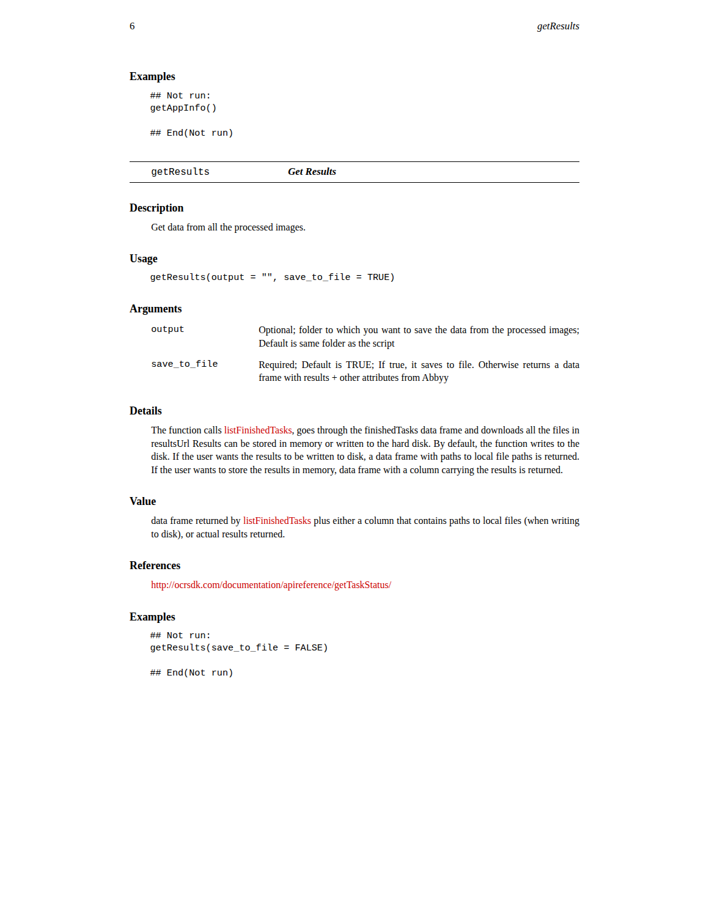6 getResults
Examples
## Not run:
getAppInfo()

## End(Not run)
getResults Get Results
Description
Get data from all the processed images.
Usage
getResults(output = "", save_to_file = TRUE)
Arguments
output
Optional; folder to which you want to save the data from the processed images; Default is same folder as the script
save_to_file
Required; Default is TRUE; If true, it saves to file. Otherwise returns a data frame with results + other attributes from Abbyy
Details
The function calls listFinishedTasks, goes through the finishedTasks data frame and downloads all the files in resultsUrl Results can be stored in memory or written to the hard disk. By default, the function writes to the disk. If the user wants the results to be written to disk, a data frame with paths to local file paths is returned. If the user wants to store the results in memory, data frame with a column carrying the results is returned.
Value
data frame returned by listFinishedTasks plus either a column that contains paths to local files (when writing to disk), or actual results returned.
References
http://ocrsdk.com/documentation/apireference/getTaskStatus/
Examples
## Not run:
getResults(save_to_file = FALSE)

## End(Not run)